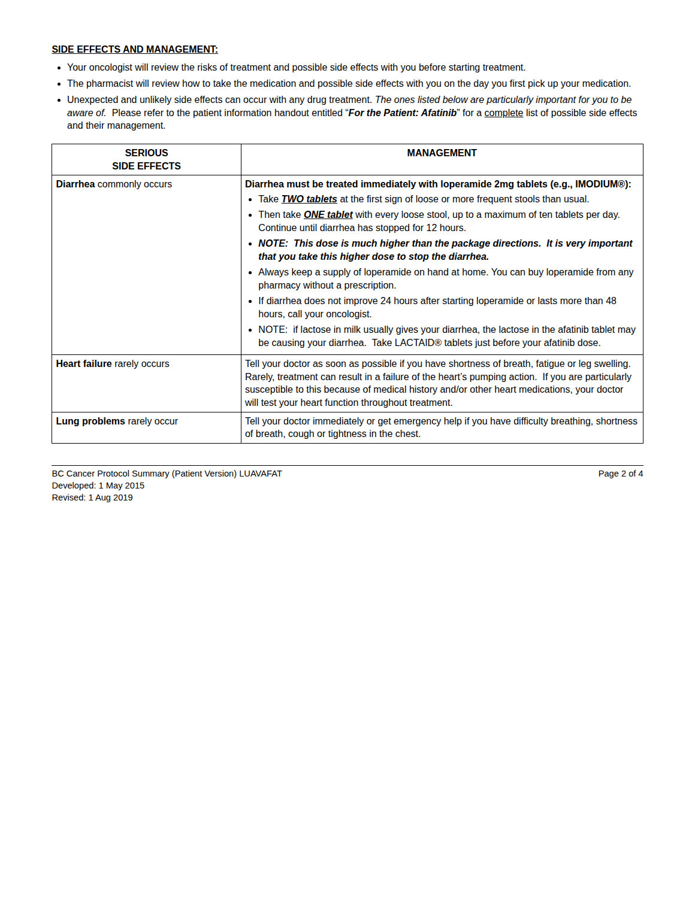SIDE EFFECTS AND MANAGEMENT:
Your oncologist will review the risks of treatment and possible side effects with you before starting treatment.
The pharmacist will review how to take the medication and possible side effects with you on the day you first pick up your medication.
Unexpected and unlikely side effects can occur with any drug treatment. The ones listed below are particularly important for you to be aware of. Please refer to the patient information handout entitled “For the Patient: Afatinib” for a complete list of possible side effects and their management.
| SERIOUS SIDE EFFECTS | MANAGEMENT |
| --- | --- |
| Diarrhea commonly occurs | Diarrhea must be treated immediately with loperamide 2mg tablets (e.g., IMODIUM®): Take TWO tablets at the first sign of loose or more frequent stools than usual. Then take ONE tablet with every loose stool, up to a maximum of ten tablets per day. Continue until diarrhea has stopped for 12 hours. NOTE: This dose is much higher than the package directions. It is very important that you take this higher dose to stop the diarrhea. Always keep a supply of loperamide on hand at home. You can buy loperamide from any pharmacy without a prescription. If diarrhea does not improve 24 hours after starting loperamide or lasts more than 48 hours, call your oncologist. NOTE: if lactose in milk usually gives your diarrhea, the lactose in the afatinib tablet may be causing your diarrhea. Take LACTAID® tablets just before your afatinib dose. |
| Heart failure rarely occurs | Tell your doctor as soon as possible if you have shortness of breath, fatigue or leg swelling. Rarely, treatment can result in a failure of the heart’s pumping action. If you are particularly susceptible to this because of medical history and/or other heart medications, your doctor will test your heart function throughout treatment. |
| Lung problems rarely occur | Tell your doctor immediately or get emergency help if you have difficulty breathing, shortness of breath, cough or tightness in the chest. |
BC Cancer Protocol Summary (Patient Version) LUAVAFAT
Developed: 1 May 2015
Revised: 1 Aug 2019
Page 2 of 4